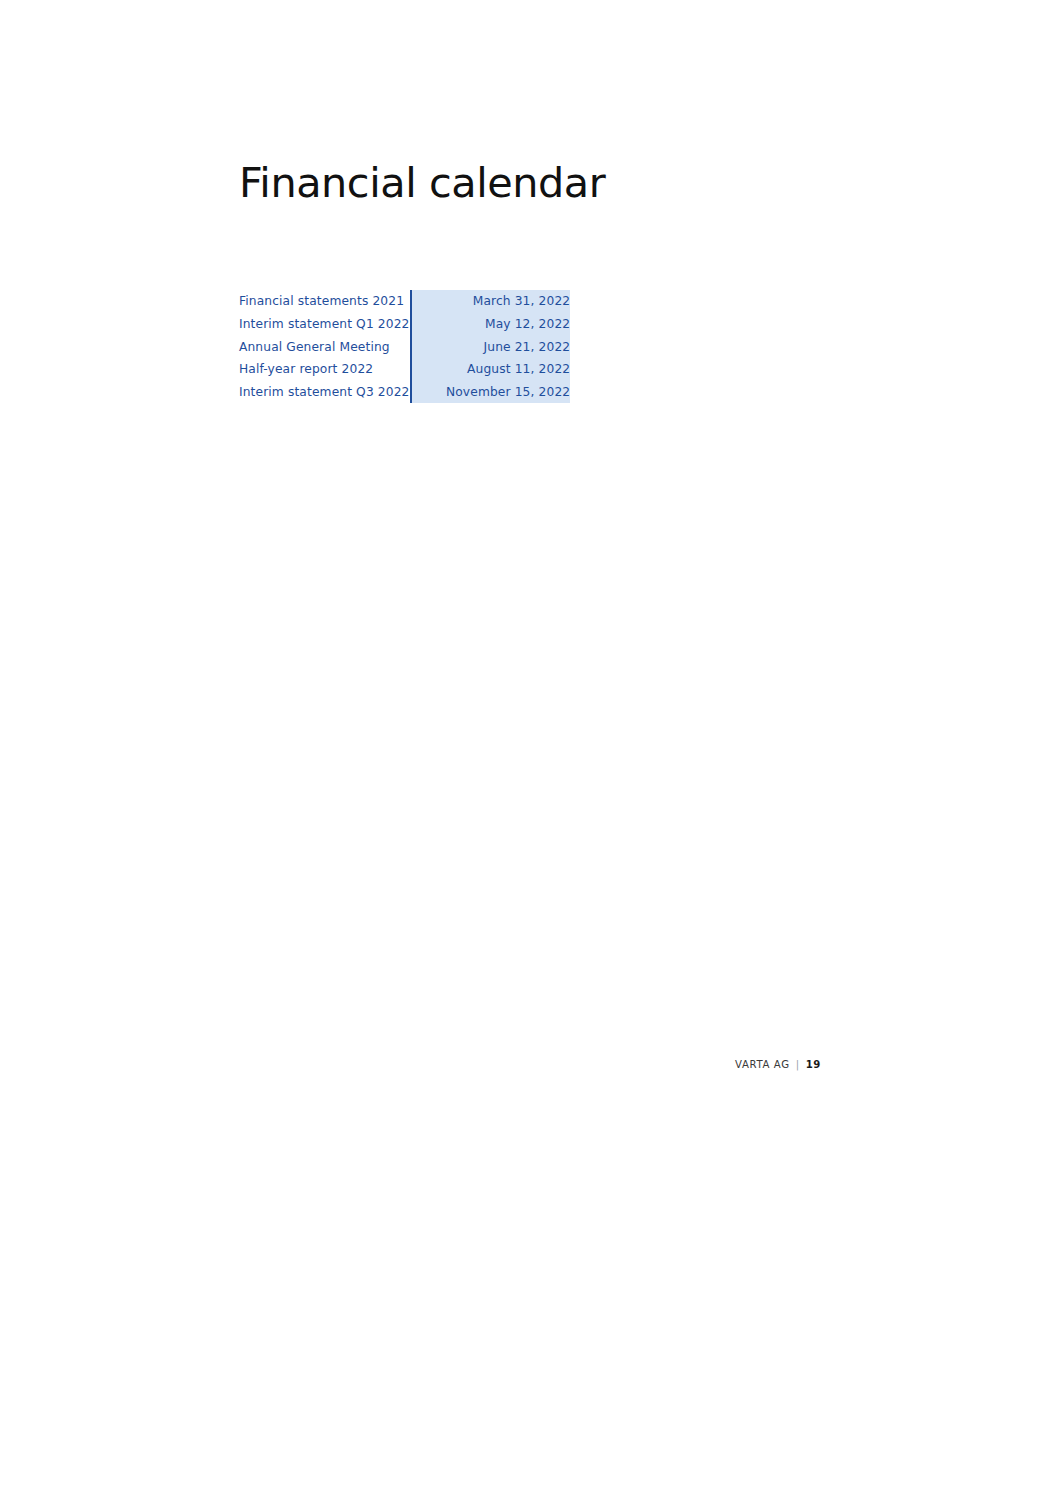Financial calendar
| Financial statements 2021 | March 31, 2022 |
| Interim statement Q1 2022 | May 12, 2022 |
| Annual General Meeting | June 21, 2022 |
| Half-year report 2022 | August 11, 2022 |
| Interim statement Q3 2022 | November 15, 2022 |
VARTA AG|19